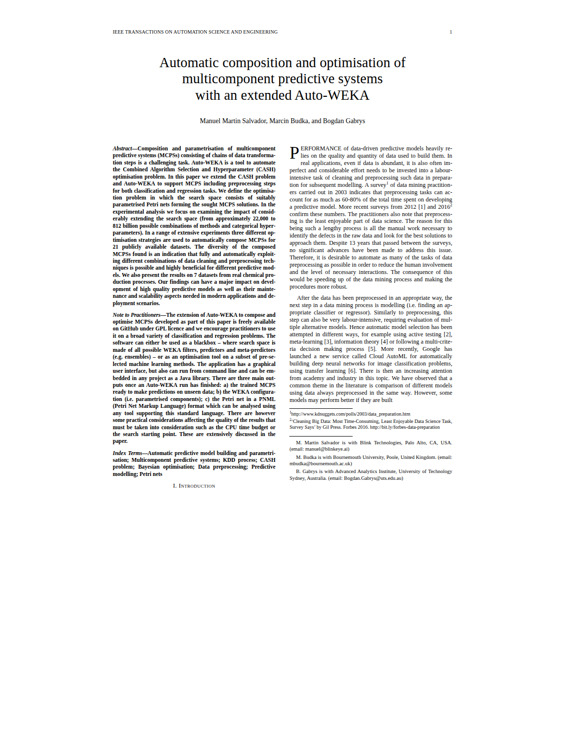IEEE TRANSACTIONS ON AUTOMATION SCIENCE AND ENGINEERING
1
Automatic composition and optimisation of
multicomponent predictive systems
with an extended Auto-WEKA
Manuel Martin Salvador, Marcin Budka, and Bogdan Gabrys
Abstract—Composition and parametrisation of multicomponent predictive systems (MCPSs) consisting of chains of data transformation steps is a challenging task. Auto-WEKA is a tool to automate the Combined Algorithm Selection and Hyperparameter (CASH) optimisation problem. In this paper we extend the CASH problem and Auto-WEKA to support MCPS including preprocessing steps for both classification and regression tasks. We define the optimisation problem in which the search space consists of suitably parametrised Petri nets forming the sought MCPS solutions. In the experimental analysis we focus on examining the impact of considerably extending the search space (from approximately 22,000 to 812 billion possible combinations of methods and categorical hyperparameters). In a range of extensive experiments three different optimisation strategies are used to automatically compose MCPSs for 21 publicly available datasets. The diversity of the composed MCPSs found is an indication that fully and automatically exploiting different combinations of data cleaning and preprocessing techniques is possible and highly beneficial for different predictive models. We also present the results on 7 datasets from real chemical production processes. Our findings can have a major impact on development of high quality predictive models as well as their maintenance and scalability aspects needed in modern applications and deployment scenarios.
Note to Practitioners—The extension of Auto-WEKA to compose and optimise MCPSs developed as part of this paper is freely available on GitHub under GPL licence and we encourage practitioners to use it on a broad variety of classification and regression problems. The software can either be used as a blackbox – where search space is made of all possible WEKA filters, predictors and meta-predictors (e.g. ensembles) – or as an optimisation tool on a subset of pre-selected machine learning methods. The application has a graphical user interface, but also can run from command line and can be embedded in any project as a Java library. There are three main outputs once an Auto-WEKA run has finished: a) the trained MCPS ready to make predictions on unseen data; b) the WEKA configuration (i.e. parametrised components); c) the Petri net in a PNML (Petri Net Markup Language) format which can be analysed using any tool supporting this standard language. There are however some practical considerations affecting the quality of the results that must be taken into consideration such as the CPU time budget or the search starting point. These are extensively discussed in the paper.
Index Terms—Automatic predictive model building and parametrisation; Multicomponent predictive systems; KDD process; CASH problem; Bayesian optimisation; Data preprocessing; Predictive modelling; Petri nets
I. Introduction
PERFORMANCE of data-driven predictive models heavily relies on the quality and quantity of data used to build them. In real applications, even if data is abundant, it is also often imperfect and considerable effort needs to be invested into a labour-intensive task of cleaning and preprocessing such data in preparation for subsequent modelling. A survey1 of data mining practitioners carried out in 2003 indicates that preprocessing tasks can account for as much as 60-80% of the total time spent on developing a predictive model. More recent surveys from 2012 [1] and 20162 confirm these numbers. The practitioners also note that preprocessing is the least enjoyable part of data science. The reason for this being such a lengthy process is all the manual work necessary to identify the defects in the raw data and look for the best solutions to approach them. Despite 13 years that passed between the surveys, no significant advances have been made to address this issue. Therefore, it is desirable to automate as many of the tasks of data preprocessing as possible in order to reduce the human involvement and the level of necessary interactions. The consequence of this would be speeding up of the data mining process and making the procedures more robust.
After the data has been preprocessed in an appropriate way, the next step in a data mining process is modelling (i.e. finding an appropriate classifier or regressor). Similarly to preprocessing, this step can also be very labour-intensive, requiring evaluation of multiple alternative models. Hence automatic model selection has been attempted in different ways, for example using active testing [2], meta-learning [3], information theory [4] or following a multi-criteria decision making process [5]. More recently, Google has launched a new service called Cloud AutoML for automatically building deep neural networks for image classification problems, using transfer learning [6]. There is then an increasing attention from academy and industry in this topic. We have observed that a common theme in the literature is comparison of different models using data always preprocessed in the same way. However, some models may perform better if they are built
1http://www.kdnuggets.com/polls/2003/data_preparation.htm
2‘Cleaning Big Data: Most Time-Consuming, Least Enjoyable Data Science Task, Survey Says’ by Gil Press. Forbes 2016. http://bit.ly/forbes-data-preparation
M. Martin Salvador is with Blink Technologies, Palo Alto, CA, USA. (email: manuel@blinkeye.ai)
M. Budka is with Bournemouth University, Poole, United Kingdom. (email: mbudka@bournemouth.ac.uk)
B. Gabrys is with Advanced Analytics Institute, University of Technology Sydney, Australia. (email: Bogdan.Gabrys@uts.edu.au)